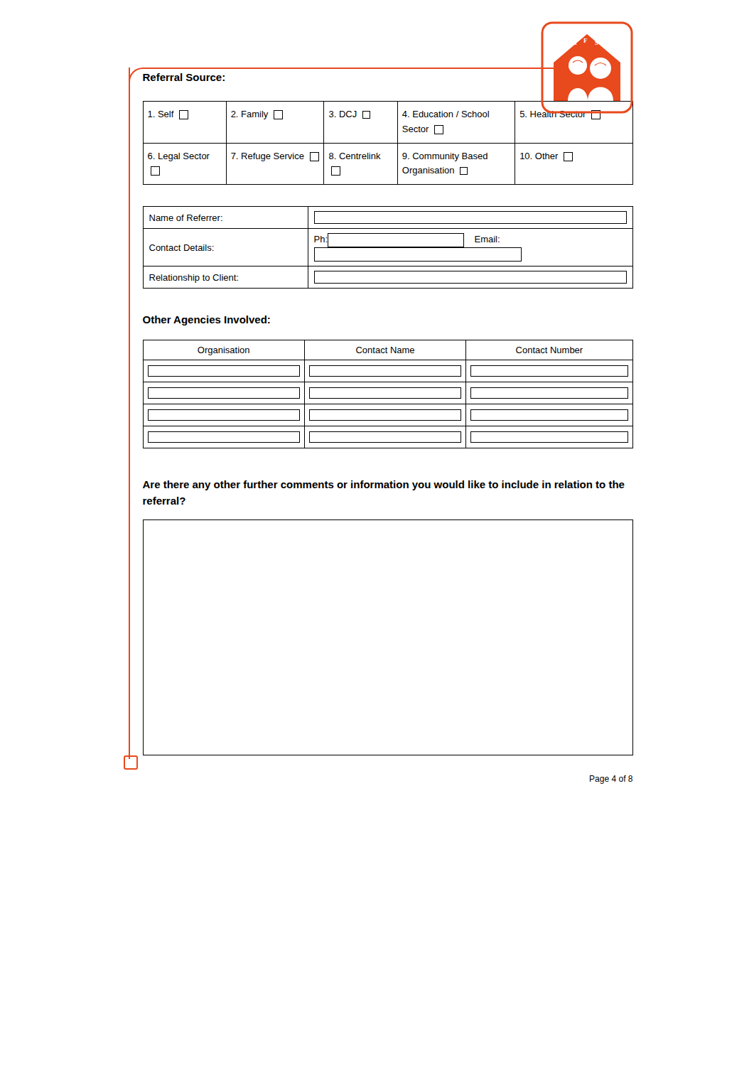C A F S
Referral Source:
| 1. Self | 2. Family | 3. DCJ | 4. Education / School Sector | 5. Health Sector |
| 6. Legal Sector | 7. Refuge Service | 8. Centrelink | 9. Community Based Organisation | 10. Other |
| Name of Referrer: | |
| Contact Details: | Ph: Email: |
| Relationship to Client: | |
Other Agencies Involved:
| Organisation | Contact Name | Contact Number |
| --- | --- | --- |
Are there any other further comments or information you would like to include in relation to the referral?
Page 4 of 8